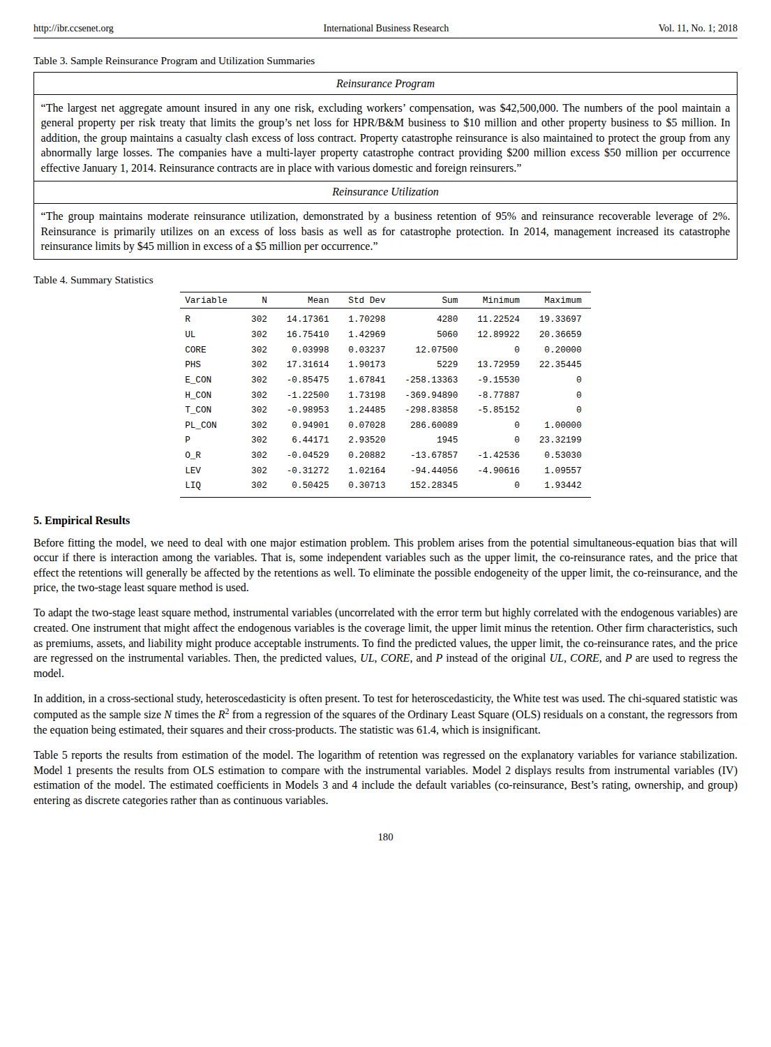http://ibr.ccsenet.org
International Business Research
Vol. 11, No. 1; 2018
Table 3. Sample Reinsurance Program and Utilization Summaries
| Reinsurance Program |
| “The largest net aggregate amount insured in any one risk, excluding workers’ compensation, was $42,500,000. The numbers of the pool maintain a general property per risk treaty that limits the group’s net loss for HPR/B&M business to $10 million and other property business to $5 million. In addition, the group maintains a casualty clash excess of loss contract. Property catastrophe reinsurance is also maintained to protect the group from any abnormally large losses. The companies have a multi-layer property catastrophe contract providing $200 million excess $50 million per occurrence effective January 1, 2014. Reinsurance contracts are in place with various domestic and foreign reinsurers.” |
| Reinsurance Utilization |
| “The group maintains moderate reinsurance utilization, demonstrated by a business retention of 95% and reinsurance recoverable leverage of 2%. Reinsurance is primarily utilizes on an excess of loss basis as well as for catastrophe protection. In 2014, management increased its catastrophe reinsurance limits by $45 million in excess of a $5 million per occurrence.” |
Table 4. Summary Statistics
| Variable | N | Mean | Std Dev | Sum | Minimum | Maximum |
| --- | --- | --- | --- | --- | --- | --- |
| R | 302 | 14.17361 | 1.70298 | 4280 | 11.22524 | 19.33697 |
| UL | 302 | 16.75410 | 1.42969 | 5060 | 12.89922 | 20.36659 |
| CORE | 302 | 0.03998 | 0.03237 | 12.07500 | 0 | 0.20000 |
| PHS | 302 | 17.31614 | 1.90173 | 5229 | 13.72959 | 22.35445 |
| E_CON | 302 | -0.85475 | 1.67841 | -258.13363 | -9.15530 | 0 |
| H_CON | 302 | -1.22500 | 1.73198 | -369.94890 | -8.77887 | 0 |
| T_CON | 302 | -0.98953 | 1.24485 | -298.83858 | -5.85152 | 0 |
| PL_CON | 302 | 0.94901 | 0.07028 | 286.60089 | 0 | 1.00000 |
| P | 302 | 6.44171 | 2.93520 | 1945 | 0 | 23.32199 |
| O_R | 302 | -0.04529 | 0.20882 | -13.67857 | -1.42536 | 0.53030 |
| LEV | 302 | -0.31272 | 1.02164 | -94.44056 | -4.90616 | 1.09557 |
| LIQ | 302 | 0.50425 | 0.30713 | 152.28345 | 0 | 1.93442 |
5. Empirical Results
Before fitting the model, we need to deal with one major estimation problem. This problem arises from the potential simultaneous-equation bias that will occur if there is interaction among the variables. That is, some independent variables such as the upper limit, the co-reinsurance rates, and the price that effect the retentions will generally be affected by the retentions as well. To eliminate the possible endogeneity of the upper limit, the co-reinsurance, and the price, the two-stage least square method is used.
To adapt the two-stage least square method, instrumental variables (uncorrelated with the error term but highly correlated with the endogenous variables) are created. One instrument that might affect the endogenous variables is the coverage limit, the upper limit minus the retention. Other firm characteristics, such as premiums, assets, and liability might produce acceptable instruments. To find the predicted values, the upper limit, the co-reinsurance rates, and the price are regressed on the instrumental variables. Then, the predicted values, UL, CORE, and P instead of the original UL, CORE, and P are used to regress the model.
In addition, in a cross-sectional study, heteroscedasticity is often present. To test for heteroscedasticity, the White test was used. The chi-squared statistic was computed as the sample size N times the R2 from a regression of the squares of the Ordinary Least Square (OLS) residuals on a constant, the regressors from the equation being estimated, their squares and their cross-products. The statistic was 61.4, which is insignificant.
Table 5 reports the results from estimation of the model. The logarithm of retention was regressed on the explanatory variables for variance stabilization. Model 1 presents the results from OLS estimation to compare with the instrumental variables. Model 2 displays results from instrumental variables (IV) estimation of the model. The estimated coefficients in Models 3 and 4 include the default variables (co-reinsurance, Best’s rating, ownership, and group) entering as discrete categories rather than as continuous variables.
180